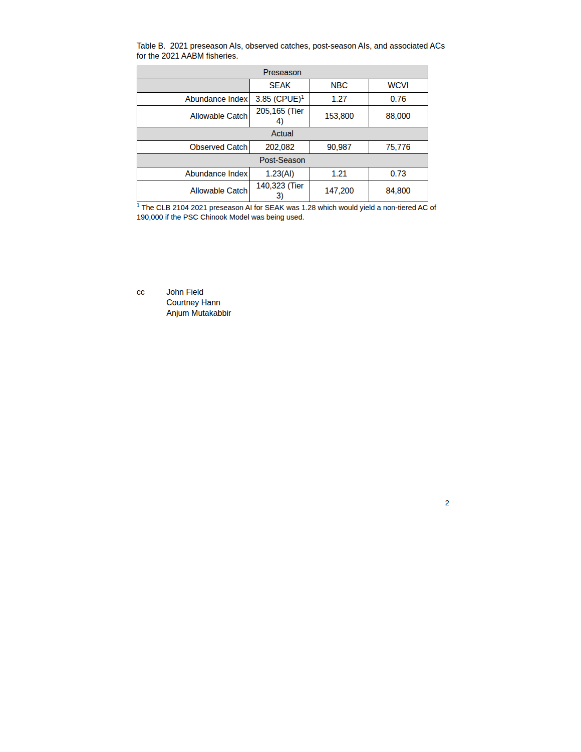Table B. 2021 preseason AIs, observed catches, post-season AIs, and associated ACs for the 2021 AABM fisheries.
| Preseason |
| | SEAK | NBC | WCVI |
| Abundance Index | 3.85 (CPUE) 1 | 1.27 | 0.76 |
| Allowable Catch | 205,165 (Tier 4) | 153,800 | 88,000 |
| Actual |
| Observed Catch | 202,082 | 90,987 | 75,776 |
| Post-Season |
| Abundance Index | 1.23(AI) | 1.21 | 0.73 |
| Allowable Catch | 140,323 (Tier 3) | 147,200 | 84,800 |
1 The CLB 2104 2021 preseason AI for SEAK was 1.28 which would yield a non-tiered AC of 190,000 if the PSC Chinook Model was being used.
cc
John Field
Courtney Hann
Anjum Mutakabbir
2